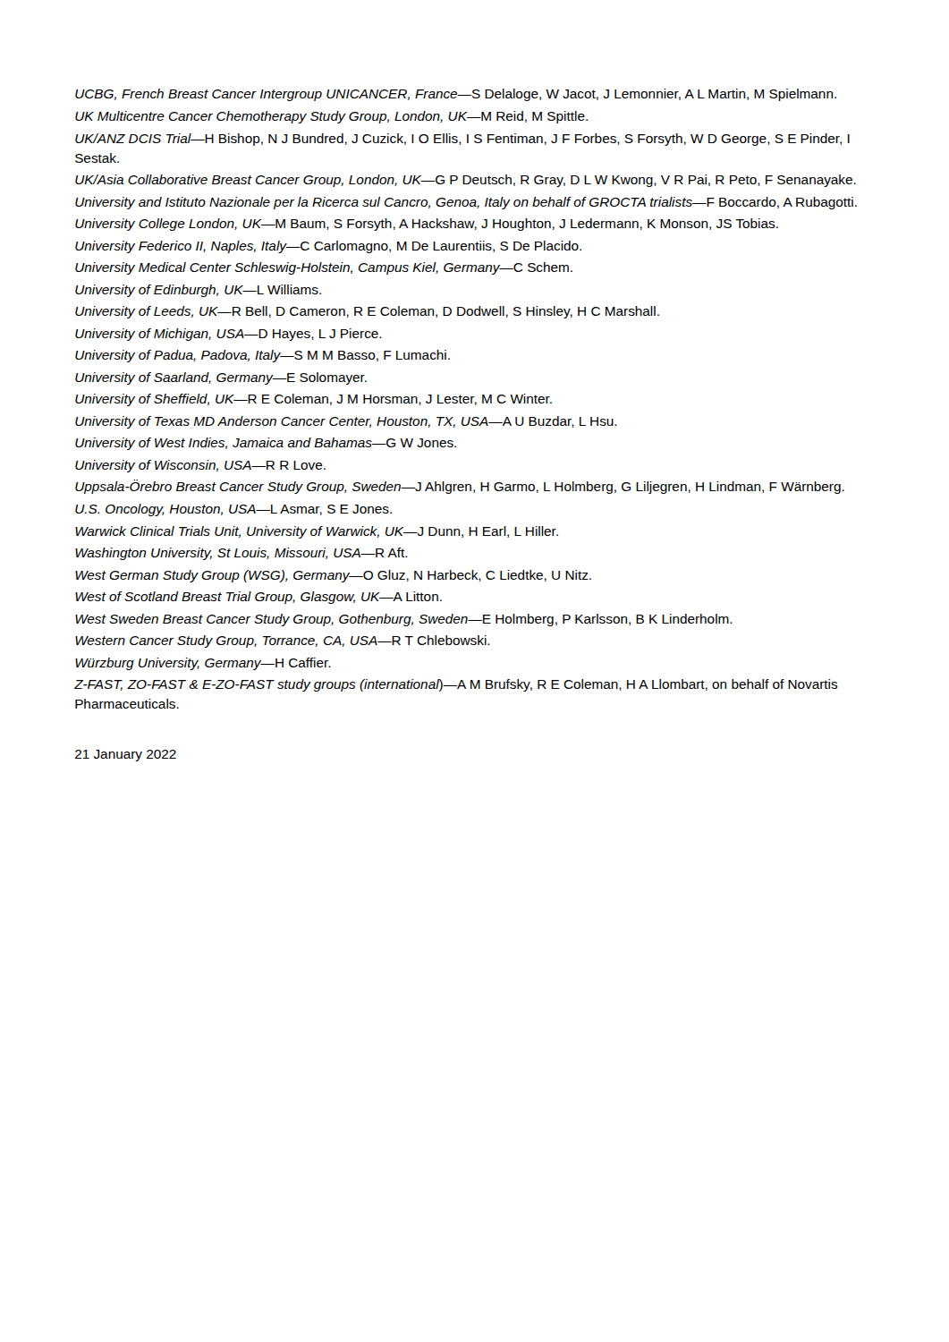UCBG, French Breast Cancer Intergroup UNICANCER, France—S Delaloge, W Jacot, J Lemonnier, A L Martin, M Spielmann.
UK Multicentre Cancer Chemotherapy Study Group, London, UK—M Reid, M Spittle.
UK/ANZ DCIS Trial—H Bishop, N J Bundred, J Cuzick, I O Ellis, I S Fentiman, J F Forbes, S Forsyth, W D George, S E Pinder, I Sestak.
UK/Asia Collaborative Breast Cancer Group, London, UK—G P Deutsch, R Gray, D L W Kwong, V R Pai, R Peto, F Senanayake.
University and Istituto Nazionale per la Ricerca sul Cancro, Genoa, Italy on behalf of GROCTA trialists—F Boccardo, A Rubagotti.
University College London, UK—M Baum, S Forsyth, A Hackshaw, J Houghton, J Ledermann, K Monson, JS Tobias.
University Federico II, Naples, Italy—C Carlomagno, M De Laurentiis, S De Placido.
University Medical Center Schleswig-Holstein, Campus Kiel, Germany—C Schem.
University of Edinburgh, UK—L Williams.
University of Leeds, UK—R Bell, D Cameron, R E Coleman, D Dodwell, S Hinsley, H C Marshall.
University of Michigan, USA—D Hayes, L J Pierce.
University of Padua, Padova, Italy—S M M Basso, F Lumachi.
University of Saarland, Germany—E Solomayer.
University of Sheffield, UK—R E Coleman, J M Horsman, J Lester, M C Winter.
University of Texas MD Anderson Cancer Center, Houston, TX, USA—A U Buzdar, L Hsu.
University of West Indies, Jamaica and Bahamas—G W Jones.
University of Wisconsin, USA—R R Love.
Uppsala-Örebro Breast Cancer Study Group, Sweden—J Ahlgren, H Garmo, L Holmberg, G Liljegren, H Lindman, F Wärnberg.
U.S. Oncology, Houston, USA—L Asmar, S E Jones.
Warwick Clinical Trials Unit, University of Warwick, UK—J Dunn, H Earl, L Hiller.
Washington University, St Louis, Missouri, USA—R Aft.
West German Study Group (WSG), Germany—O Gluz, N Harbeck, C Liedtke, U Nitz.
West of Scotland Breast Trial Group, Glasgow, UK—A Litton.
West Sweden Breast Cancer Study Group, Gothenburg, Sweden—E Holmberg, P Karlsson, B K Linderholm.
Western Cancer Study Group, Torrance, CA, USA—R T Chlebowski.
Würzburg University, Germany—H Caffier.
Z-FAST, ZO-FAST & E-ZO-FAST study groups (international)—A M Brufsky, R E Coleman, H A Llombart, on behalf of Novartis Pharmaceuticals.
21 January 2022